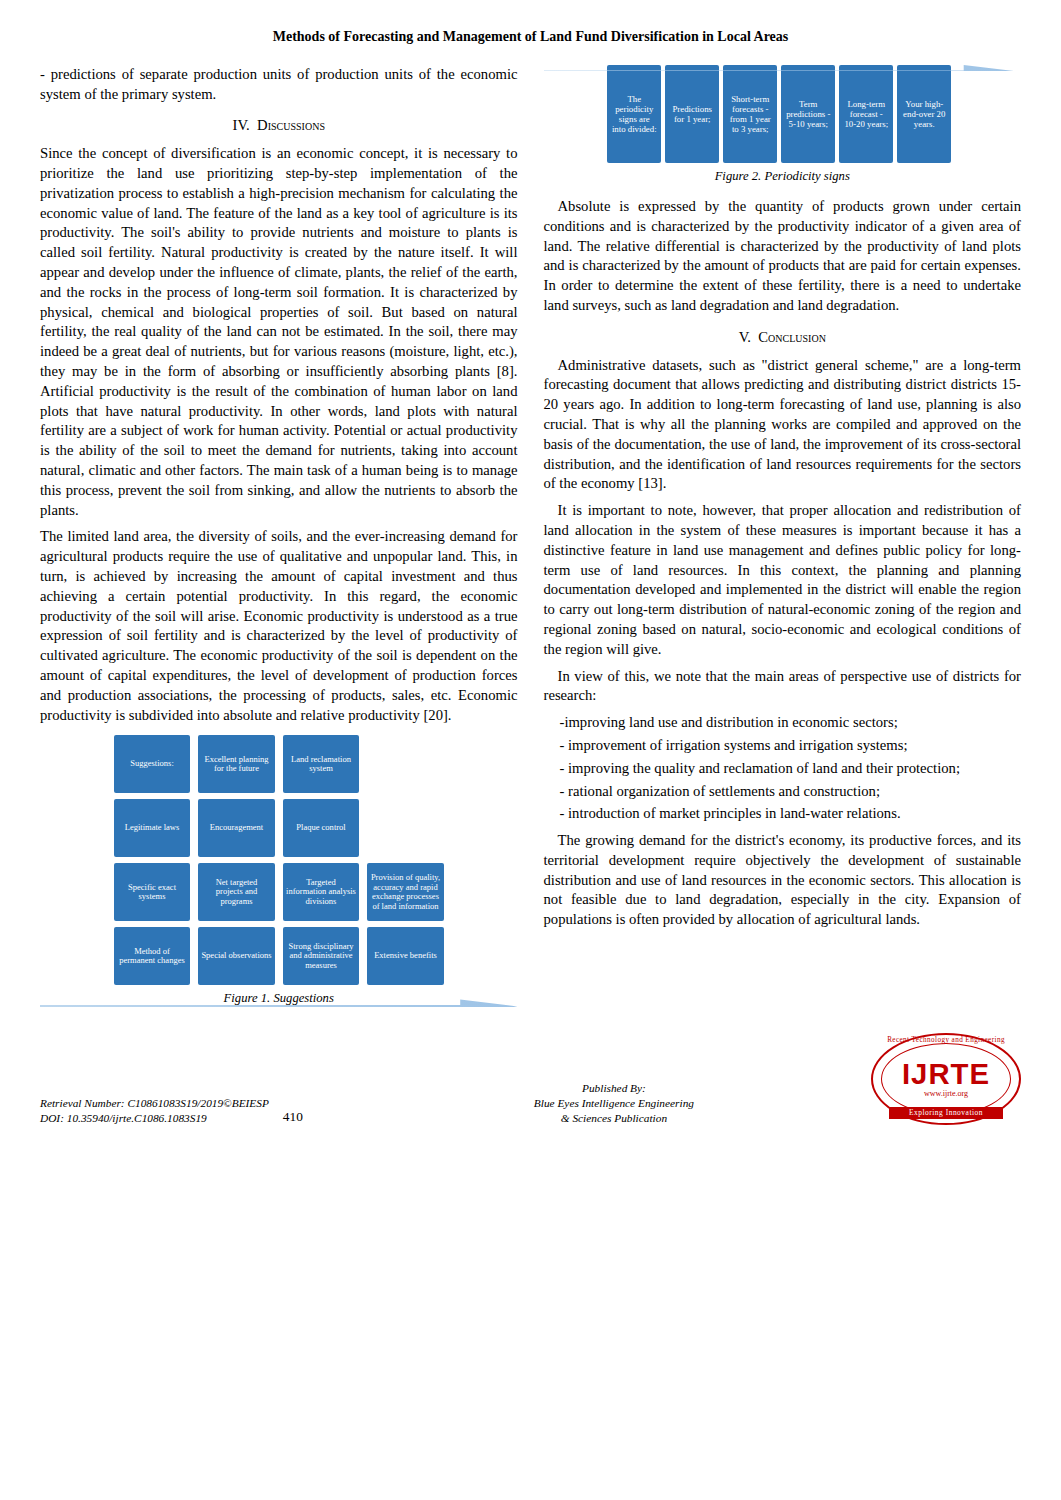Methods of Forecasting and Management of Land Fund Diversification in Local Areas
- predictions of separate production units of production units of the economic system of the primary system.
IV. Discussions
Since the concept of diversification is an economic concept, it is necessary to prioritize the land use prioritizing step-by-step implementation of the privatization process to establish a high-precision mechanism for calculating the economic value of land. The feature of the land as a key tool of agriculture is its productivity. The soil's ability to provide nutrients and moisture to plants is called soil fertility. Natural productivity is created by the nature itself. It will appear and develop under the influence of climate, plants, the relief of the earth, and the rocks in the process of long-term soil formation. It is characterized by physical, chemical and biological properties of soil. But based on natural fertility, the real quality of the land can not be estimated. In the soil, there may indeed be a great deal of nutrients, but for various reasons (moisture, light, etc.), they may be in the form of absorbing or insufficiently absorbing plants [8]. Artificial productivity is the result of the combination of human labor on land plots that have natural productivity. In other words, land plots with natural fertility are a subject of work for human activity. Potential or actual productivity is the ability of the soil to meet the demand for nutrients, taking into account natural, climatic and other factors. The main task of a human being is to manage this process, prevent the soil from sinking, and allow the nutrients to absorb the plants.
The limited land area, the diversity of soils, and the ever-increasing demand for agricultural products require the use of qualitative and unpopular land. This, in turn, is achieved by increasing the amount of capital investment and thus achieving a certain potential productivity. In this regard, the economic productivity of the soil will arise. Economic productivity is understood as a true expression of soil fertility and is characterized by the level of productivity of cultivated agriculture. The economic productivity of the soil is dependent on the amount of capital expenditures, the level of development of production forces and production associations, the processing of products, sales, etc. Economic productivity is subdivided into absolute and relative productivity [20].
Suggestions:
Excellent planning for the future
Land reclamation system
Legitimate laws
Encouragement
Plaque control
Specific exact systems
Net targeted projects and programs
Targeted information analysis divisions
Provision of quality, accuracy and rapid exchange processes of land information
Method of permanent changes
Special observations
Strong disciplinary and administrative measures
Extensive benefits
Figure 1. Suggestions
The periodicity signs are into divided:
Predictions for 1 year;
Short-term forecasts - from 1 year to 3 years;
Term predictions - 5-10 years;
Long-term forecast - 10-20 years;
Your high-end-over 20 years.
Figure 2. Periodicity signs
Absolute is expressed by the quantity of products grown under certain conditions and is characterized by the productivity indicator of a given area of land. The relative differential is characterized by the productivity of land plots and is characterized by the amount of products that are paid for certain expenses. In order to determine the extent of these fertility, there is a need to undertake land surveys, such as land degradation and land degradation.
V. Conclusion
Administrative datasets, such as "district general scheme," are a long-term forecasting document that allows predicting and distributing district districts 15-20 years ago. In addition to long-term forecasting of land use, planning is also crucial. That is why all the planning works are compiled and approved on the basis of the documentation, the use of land, the improvement of its cross-sectoral distribution, and the identification of land resources requirements for the sectors of the economy [13].
It is important to note, however, that proper allocation and redistribution of land allocation in the system of these measures is important because it has a distinctive feature in land use management and defines public policy for long-term use of land resources. In this context, the planning and planning documentation developed and implemented in the district will enable the region to carry out long-term distribution of natural-economic zoning of the region and regional zoning based on natural, socio-economic and ecological conditions of the region will give.
In view of this, we note that the main areas of perspective use of districts for research:
-improving land use and distribution in economic sectors;
- improvement of irrigation systems and irrigation systems;
- improving the quality and reclamation of land and their protection;
- rational organization of settlements and construction;
- introduction of market principles in land-water relations.
The growing demand for the district's economy, its productive forces, and its territorial development require objectively the development of sustainable distribution and use of land resources in the economic sectors. This allocation is not feasible due to land degradation, especially in the city. Expansion of populations is often provided by allocation of agricultural lands.
Retrieval Number: C10861083S19/2019©BEIESP
DOI: 10.35940/ijrte.C1086.1083S19
410
Published By:
Blue Eyes Intelligence Engineering
& Sciences Publication
Recent Technology and Engineering
IJRTE
www.ijrte.org
International Journal of
Exploring Innovation